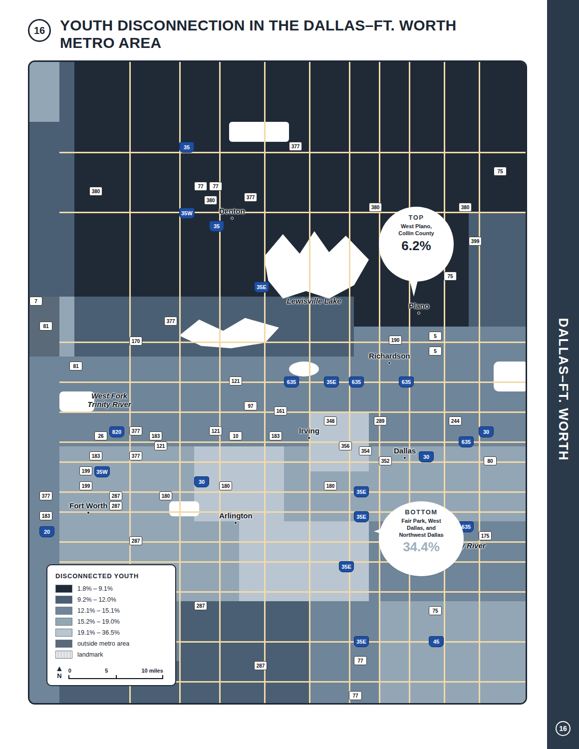16
Youth Disconnection in the Dallas–Ft. Worth Metro Area
35
377
75
380
77
77
380
377
380
380
35W
35
399
35E
75
7
81
377
170
81
5
190
5
121
635
35E
635
635
97
161
348
289
244
820
377
26
121
10
183
30
635
356
354
183
377
121
183
30
80
352
199
35W
199
30
180
180
377
287
180
35E
287
183
35E
635
20
175
287
35E
287
75
35E
45
77
287
77
Denton
Plano
Richardson
Irving
Dallas
Fort Worth
Arlington
Lewisville Lake
West Fork
Trinity River
Trinity River
TOP
West Plano,
Collin County
6.2%
BOTTOM
Fair Park, West
Dallas, and
Northwest Dallas
34.4%
Disconnected Youth
1.8% – 9.1%
9.2% – 12.0%
12.1% – 15.1%
15.2% – 19.0%
19.1% – 36.5%
outside metro area
landmark
▲N
0510 miles
Dallas–Ft. Worth
16